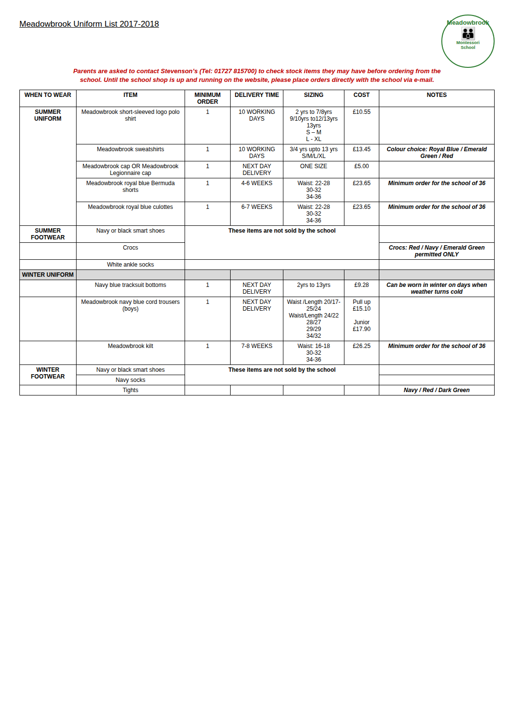Meadowbrook Uniform List 2017-2018
Meadowbrook 👪 Montessori
School
Parents are asked to contact Stevenson’s (Tel: 01727 815700) to check stock items they may have before ordering from the school. Until the school shop is up and running on the website, please place orders directly with the school via e-mail.
| WHEN TO WEAR | ITEM | MINIMUM ORDER | DELIVERY TIME | SIZING | COST | NOTES |
| --- | --- | --- | --- | --- | --- | --- |
| SUMMER UNIFORM | Meadowbrook short-sleeved logo polo shirt | 1 | 10 WORKING DAYS | 2 yrs to 7/8yrs 9/10yrs to12/13yrs 13yrs S – M L - XL | £10.55 | |
| Meadowbrook sweatshirts | 1 | 10 WORKING DAYS | 3/4 yrs upto 13 yrs S/M/L/XL | £13.45 | Colour choice: Royal Blue / Emerald Green / Red |
| Meadowbrook cap OR Meadowbrook Legionnaire cap | 1 | NEXT DAY DELIVERY | ONE SIZE | £5.00 | |
| Meadowbrook royal blue Bermuda shorts | 1 | 4-6 WEEKS | Waist: 22-28 30-32 34-36 | £23.65 | Minimum order for the school of 36 |
| Meadowbrook royal blue culottes | 1 | 6-7 WEEKS | Waist: 22-28 30-32 34-36 | £23.65 | Minimum order for the school of 36 |
| SUMMER FOOTWEAR | Navy or black smart shoes | These items are not sold by the school | |
| | Crocs | Crocs: Red / Navy / Emerald Green permitted ONLY |
| | White ankle socks | | |
| WINTER UNIFORM | | | | | | |
| | Navy blue tracksuit bottoms | 1 | NEXT DAY DELIVERY | 2yrs to 13yrs | £9.28 | Can be worn in winter on days when weather turns cold |
| | Meadowbrook navy blue cord trousers (boys) | 1 | NEXT DAY DELIVERY | Waist /Length 20/17-25/24 Waist/Length 24/22 28/27 29/29 34/32 | Pull up £15.10 Junior £17.90 | |
| | Meadowbrook kilt | 1 | 7-8 WEEKS | Waist: 16-18 30-32 34-36 | £26.25 | Minimum order for the school of 36 |
| WINTER FOOTWEAR | Navy or black smart shoes | These items are not sold by the school | |
| Navy socks | |
| | Tights | | | | | Navy / Red / Dark Green |